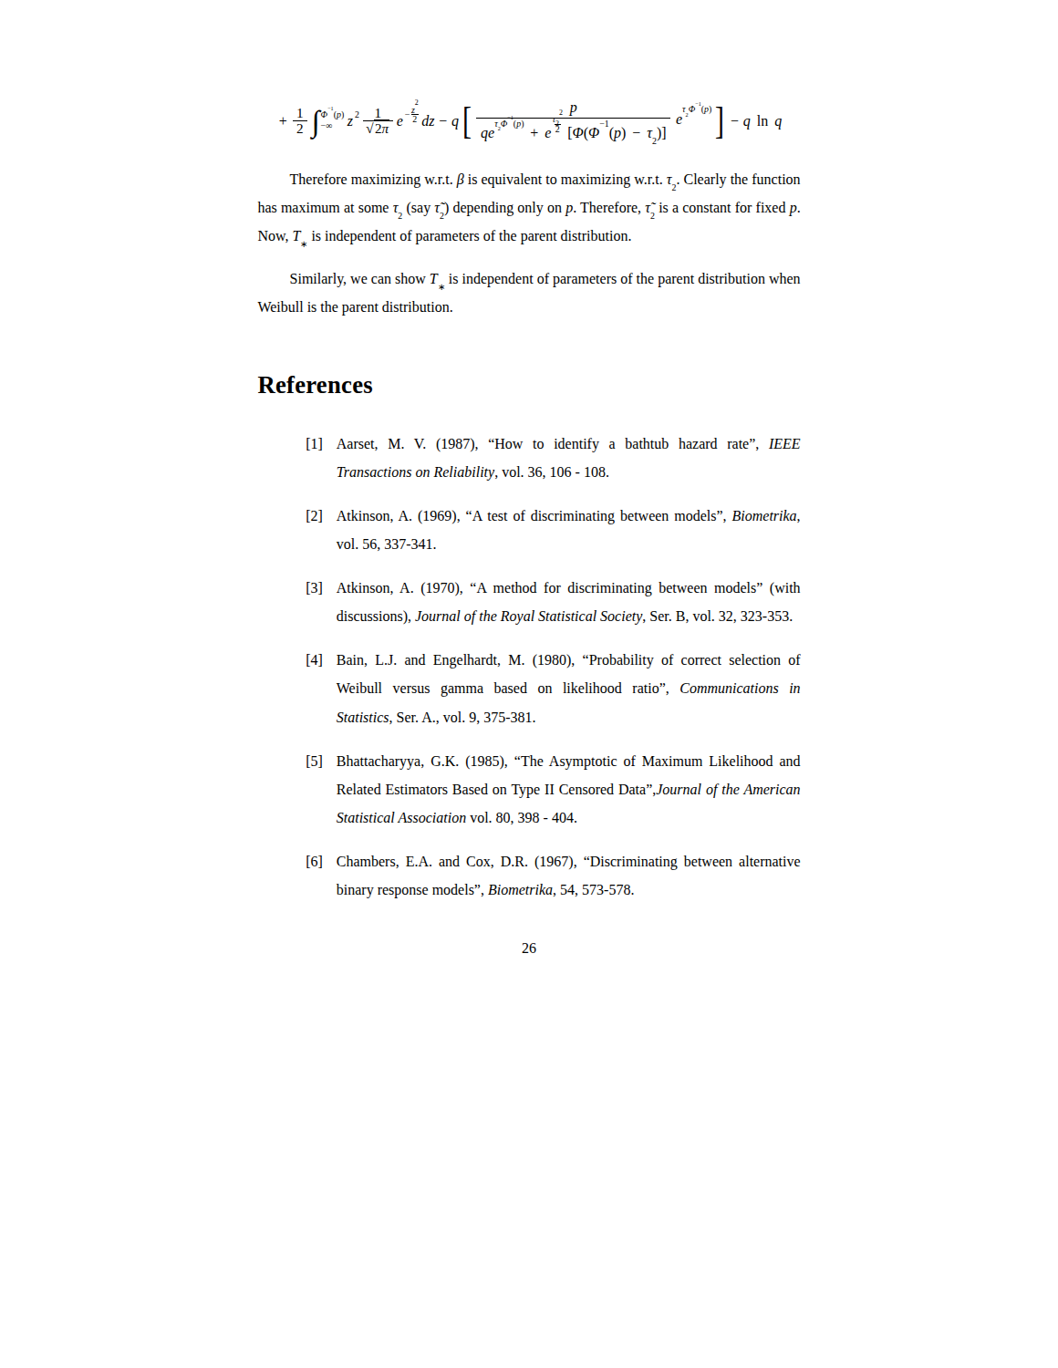+ 12 ∫ Φ−1(p) −∞ z2 1√2π e−z22 dz − q [ p qeτ2Φ−1(p) + eτ222 [Φ(Φ−1(p) − τ2)] eτ2Φ−1(p) ] − q ln q
Therefore maximizing w.r.t. β is equivalent to maximizing w.r.t. τ2. Clearly the function has maximum at some τ2 (say τ̃2) depending only on p. Therefore, τ̃2 is a constant for fixed p. Now, T∗ is independent of parameters of the parent distribution.
Similarly, we can show T∗ is independent of parameters of the parent distribution when Weibull is the parent distribution.
References
[1] Aarset, M. V. (1987), “How to identify a bathtub hazard rate”, IEEE Transactions on Reliability, vol. 36, 106 - 108.
[2] Atkinson, A. (1969), “A test of discriminating between models”, Biometrika, vol. 56, 337-341.
[3] Atkinson, A. (1970), “A method for discriminating between models” (with discussions), Journal of the Royal Statistical Society, Ser. B, vol. 32, 323-353.
[4] Bain, L.J. and Engelhardt, M. (1980), “Probability of correct selection of Weibull versus gamma based on likelihood ratio”, Communications in Statistics, Ser. A., vol. 9, 375-381.
[5] Bhattacharyya, G.K. (1985), “The Asymptotic of Maximum Likelihood and Related Estimators Based on Type II Censored Data”,Journal of the American Statistical Association vol. 80, 398 - 404.
[6] Chambers, E.A. and Cox, D.R. (1967), “Discriminating between alternative binary response models”, Biometrika, 54, 573-578.
26